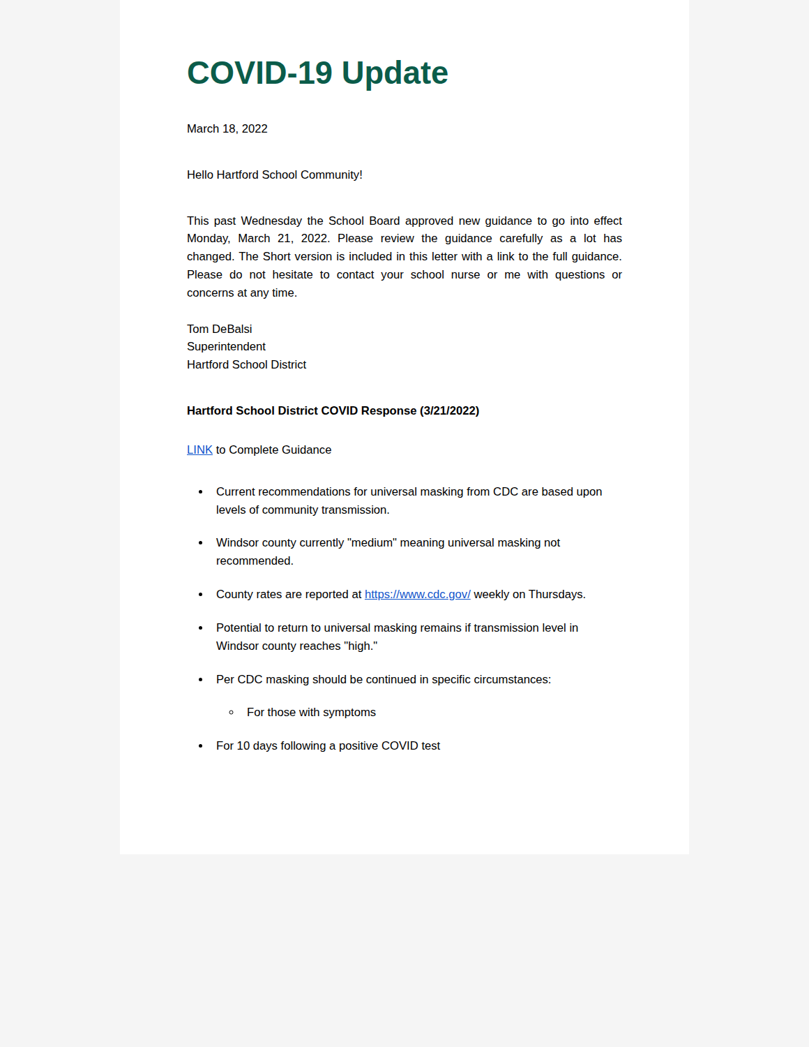COVID-19 Update
March 18, 2022
Hello Hartford School Community!
This past Wednesday the School Board approved new guidance to go into effect Monday, March 21, 2022. Please review the guidance carefully as a lot has changed. The Short version is included in this letter with a link to the full guidance. Please do not hesitate to contact your school nurse or me with questions or concerns at any time.
Tom DeBalsi Superintendent Hartford School District
Hartford School District COVID Response (3/21/2022)
LINK to Complete Guidance
Current recommendations for universal masking from CDC are based upon levels of community transmission.
Windsor county currently "medium" meaning universal masking not recommended.
County rates are reported at https://www.cdc.gov/ weekly on Thursdays.
Potential to return to universal masking remains if transmission level in Windsor county reaches "high."
Per CDC masking should be continued in specific circumstances:
For those with symptoms
For 10 days following a positive COVID test